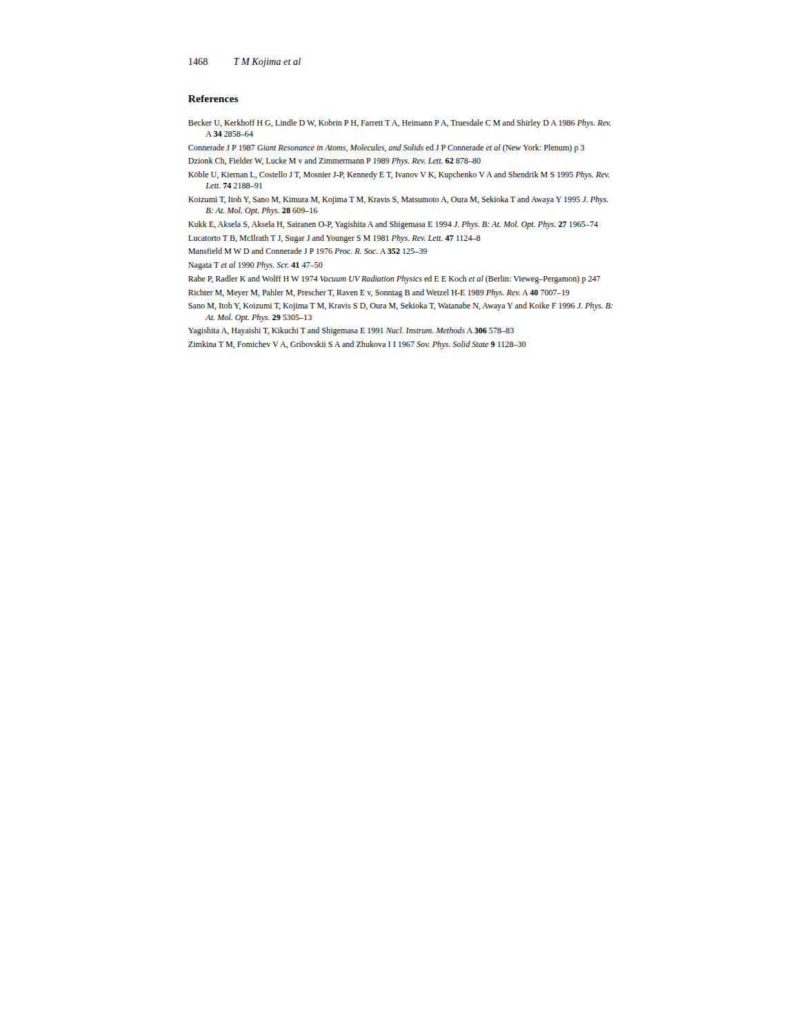1468 T M Kojima et al
References
Becker U, Kerkhoff H G, Lindle D W, Kobrin P H, Farrett T A, Heimann P A, Truesdale C M and Shirley D A 1986 Phys. Rev. A 34 2858–64
Connerade J P 1987 Giant Resonance in Atoms, Molecules, and Solids ed J P Connerade et al (New York: Plenum) p 3
Dzionk Ch, Fielder W, Lucke M v and Zimmermann P 1989 Phys. Rev. Lett. 62 878–80
Köble U, Kiernan L, Costello J T, Mosnier J-P, Kennedy E T, Ivanov V K, Kupchenko V A and Shendrik M S 1995 Phys. Rev. Lett. 74 2188–91
Koizumi T, Itoh Y, Sano M, Kimura M, Kojima T M, Kravis S, Matsumoto A, Oura M, Sekioka T and Awaya Y 1995 J. Phys. B: At. Mol. Opt. Phys. 28 609–16
Kukk E, Aksela S, Aksela H, Sairanen O-P, Yagishita A and Shigemasa E 1994 J. Phys. B: At. Mol. Opt. Phys. 27 1965–74
Lucatorto T B, McIlrath T J, Sugar J and Younger S M 1981 Phys. Rev. Lett. 47 1124–8
Mansfield M W D and Connerade J P 1976 Proc. R. Soc. A 352 125–39
Nagata T et al 1990 Phys. Scr. 41 47–50
Rabe P, Radler K and Wolff H W 1974 Vacuum UV Radiation Physics ed E E Koch et al (Berlin: Vieweg–Pergamon) p 247
Richter M, Meyer M, Pahler M, Prescher T, Raven E v, Sonntag B and Wetzel H-E 1989 Phys. Rev. A 40 7007–19
Sano M, Itoh Y, Koizumi T, Kojima T M, Kravis S D, Oura M, Sekioka T, Watanabe N, Awaya Y and Koike F 1996 J. Phys. B: At. Mol. Opt. Phys. 29 5305–13
Yagishita A, Hayaishi T, Kikuchi T and Shigemasa E 1991 Nucl. Instrum. Methods A 306 578–83
Zimkina T M, Fomichev V A, Gribovskii S A and Zhukova I I 1967 Sov. Phys. Solid State 9 1128–30